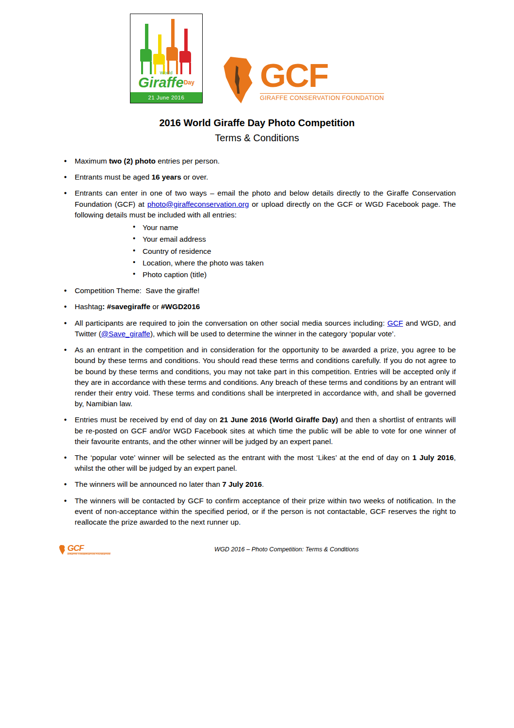World Giraffe Day
21 June 2016
GCF
Giraffe Conservation Foundation
2016 World Giraffe Day Photo Competition
Terms & Conditions
Maximum two (2) photo entries per person.
Entrants must be aged 16 years or over.
Entrants can enter in one of two ways – email the photo and below details directly to the Giraffe Conservation Foundation (GCF) at photo@giraffeconservation.org or upload directly on the GCF or WGD Facebook page. The following details must be included with all entries:
Your name
Your email address
Country of residence
Location, where the photo was taken
Photo caption (title)
Competition Theme: Save the giraffe!
Hashtag: #savegiraffe or #WGD2016
All participants are required to join the conversation on other social media sources including: GCF and WGD, and Twitter (@Save_giraffe), which will be used to determine the winner in the category ‘popular vote’.
As an entrant in the competition and in consideration for the opportunity to be awarded a prize, you agree to be bound by these terms and conditions. You should read these terms and conditions carefully. If you do not agree to be bound by these terms and conditions, you may not take part in this competition. Entries will be accepted only if they are in accordance with these terms and conditions. Any breach of these terms and conditions by an entrant will render their entry void. These terms and conditions shall be interpreted in accordance with, and shall be governed by, Namibian law.
Entries must be received by end of day on 21 June 2016 (World Giraffe Day) and then a shortlist of entrants will be re-posted on GCF and/or WGD Facebook sites at which time the public will be able to vote for one winner of their favourite entrants, and the other winner will be judged by an expert panel.
The ‘popular vote’ winner will be selected as the entrant with the most ‘Likes’ at the end of day on 1 July 2016, whilst the other will be judged by an expert panel.
The winners will be announced no later than 7 July 2016.
The winners will be contacted by GCF to confirm acceptance of their prize within two weeks of notification. In the event of non-acceptance within the specified period, or if the person is not contactable, GCF reserves the right to reallocate the prize awarded to the next runner up.
GCFGiraffe Conservation Foundation WGD 2016 – Photo Competition: Terms & Conditions